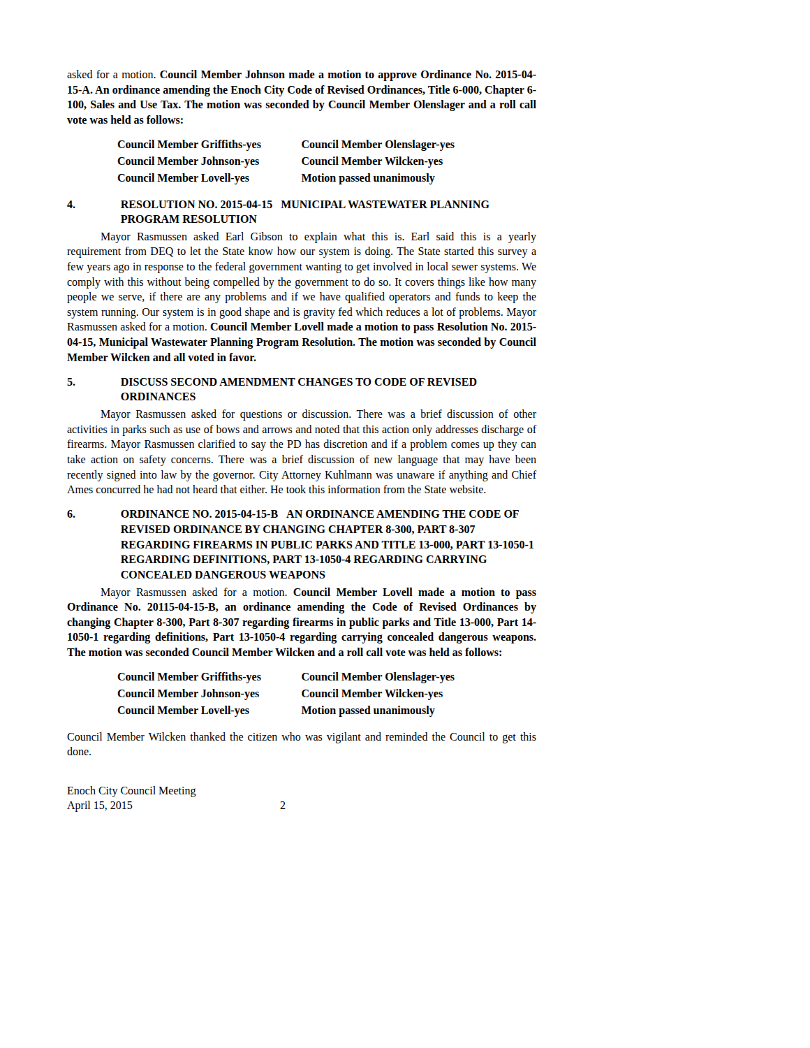asked for a motion. Council Member Johnson made a motion to approve Ordinance No. 2015-04-15-A. An ordinance amending the Enoch City Code of Revised Ordinances, Title 6-000, Chapter 6-100, Sales and Use Tax. The motion was seconded by Council Member Olenslager and a roll call vote was held as follows:
| Council Member Griffiths-yes | Council Member Olenslager-yes |
| Council Member Johnson-yes | Council Member Wilcken-yes |
| Council Member Lovell-yes | Motion passed unanimously |
4. RESOLUTION NO. 2015-04-15 MUNICIPAL WASTEWATER PLANNING PROGRAM RESOLUTION
Mayor Rasmussen asked Earl Gibson to explain what this is. Earl said this is a yearly requirement from DEQ to let the State know how our system is doing. The State started this survey a few years ago in response to the federal government wanting to get involved in local sewer systems. We comply with this without being compelled by the government to do so. It covers things like how many people we serve, if there are any problems and if we have qualified operators and funds to keep the system running. Our system is in good shape and is gravity fed which reduces a lot of problems. Mayor Rasmussen asked for a motion. Council Member Lovell made a motion to pass Resolution No. 2015-04-15, Municipal Wastewater Planning Program Resolution. The motion was seconded by Council Member Wilcken and all voted in favor.
5. DISCUSS SECOND AMENDMENT CHANGES TO CODE OF REVISED ORDINANCES
Mayor Rasmussen asked for questions or discussion. There was a brief discussion of other activities in parks such as use of bows and arrows and noted that this action only addresses discharge of firearms. Mayor Rasmussen clarified to say the PD has discretion and if a problem comes up they can take action on safety concerns. There was a brief discussion of new language that may have been recently signed into law by the governor. City Attorney Kuhlmann was unaware if anything and Chief Ames concurred he had not heard that either. He took this information from the State website.
6. ORDINANCE NO. 2015-04-15-B AN ORDINANCE AMENDING THE CODE OF REVISED ORDINANCE BY CHANGING CHAPTER 8-300, PART 8-307 REGARDING FIREARMS IN PUBLIC PARKS AND TITLE 13-000, PART 13-1050-1 REGARDING DEFINITIONS, PART 13-1050-4 REGARDING CARRYING CONCEALED DANGEROUS WEAPONS
Mayor Rasmussen asked for a motion. Council Member Lovell made a motion to pass Ordinance No. 20115-04-15-B, an ordinance amending the Code of Revised Ordinances by changing Chapter 8-300, Part 8-307 regarding firearms in public parks and Title 13-000, Part 14-1050-1 regarding definitions, Part 13-1050-4 regarding carrying concealed dangerous weapons. The motion was seconded Council Member Wilcken and a roll call vote was held as follows:
| Council Member Griffiths-yes | Council Member Olenslager-yes |
| Council Member Johnson-yes | Council Member Wilcken-yes |
| Council Member Lovell-yes | Motion passed unanimously |
Council Member Wilcken thanked the citizen who was vigilant and reminded the Council to get this done.
Enoch City Council Meeting
April 15, 20152